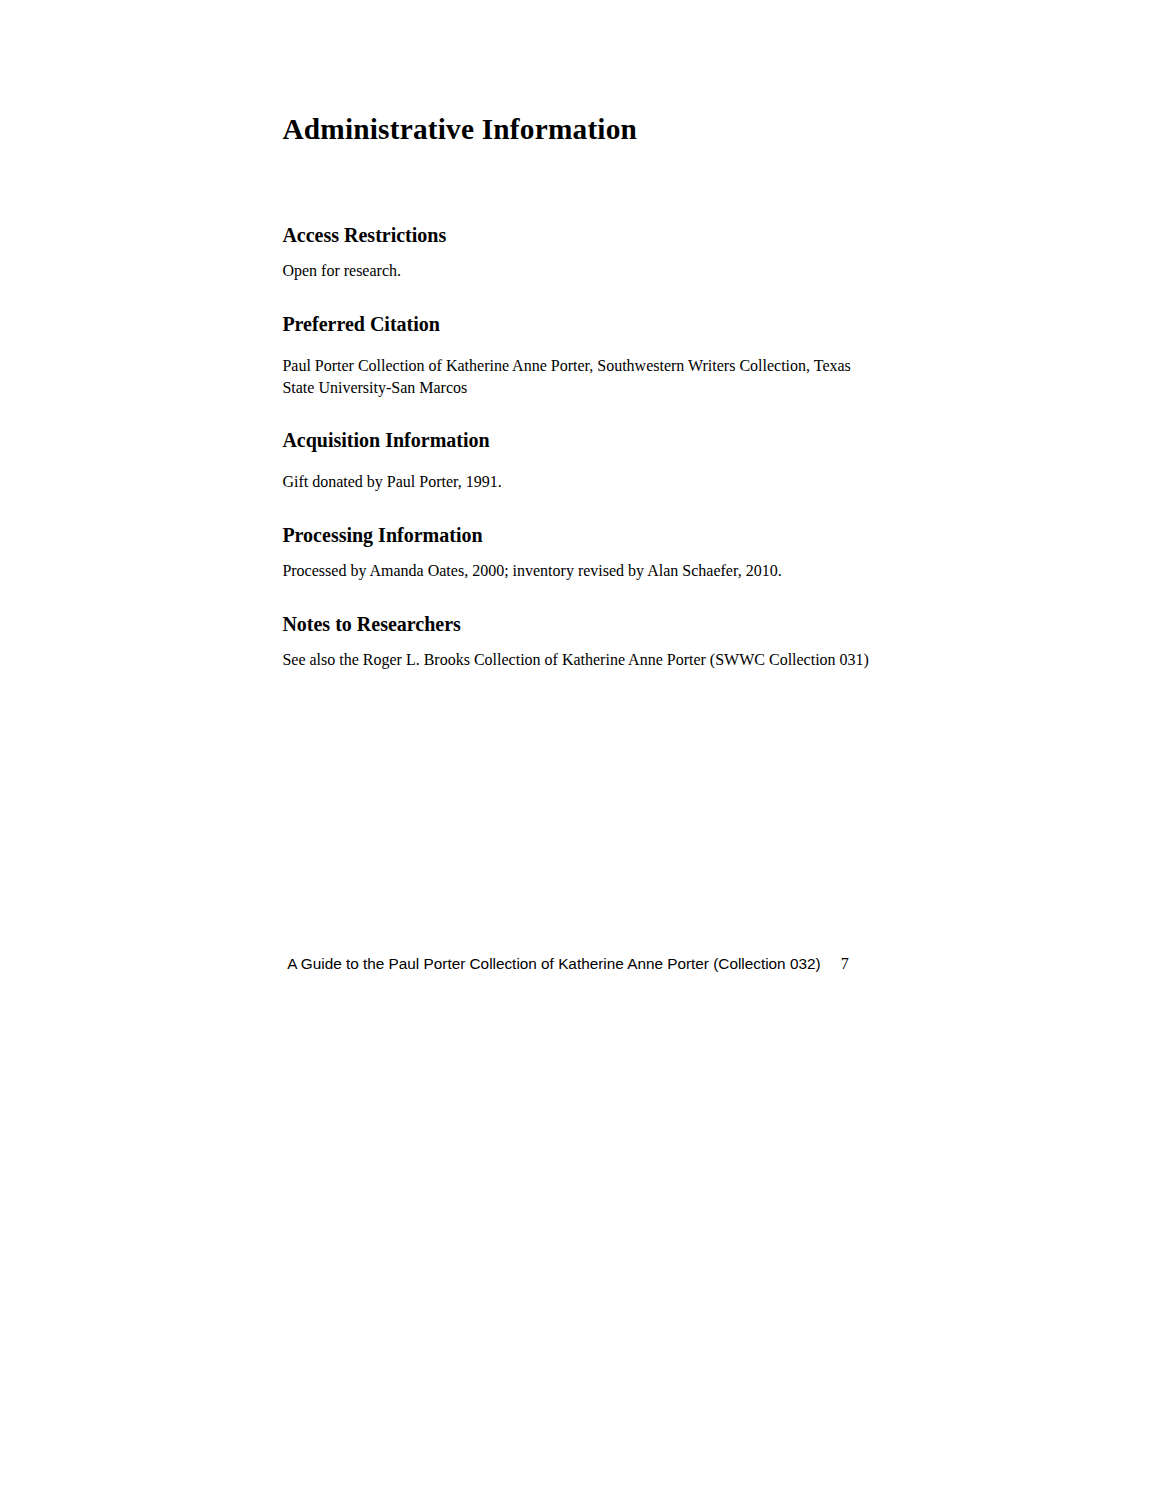Administrative Information
Access Restrictions
Open for research.
Preferred Citation
Paul Porter Collection of Katherine Anne Porter, Southwestern Writers Collection, Texas State University-San Marcos
Acquisition Information
Gift donated by Paul Porter, 1991.
Processing Information
Processed by Amanda Oates, 2000; inventory revised by Alan Schaefer, 2010.
Notes to Researchers
See also the Roger L. Brooks Collection of Katherine Anne Porter (SWWC Collection 031)
A Guide to the Paul Porter Collection of Katherine Anne Porter (Collection 032) 7